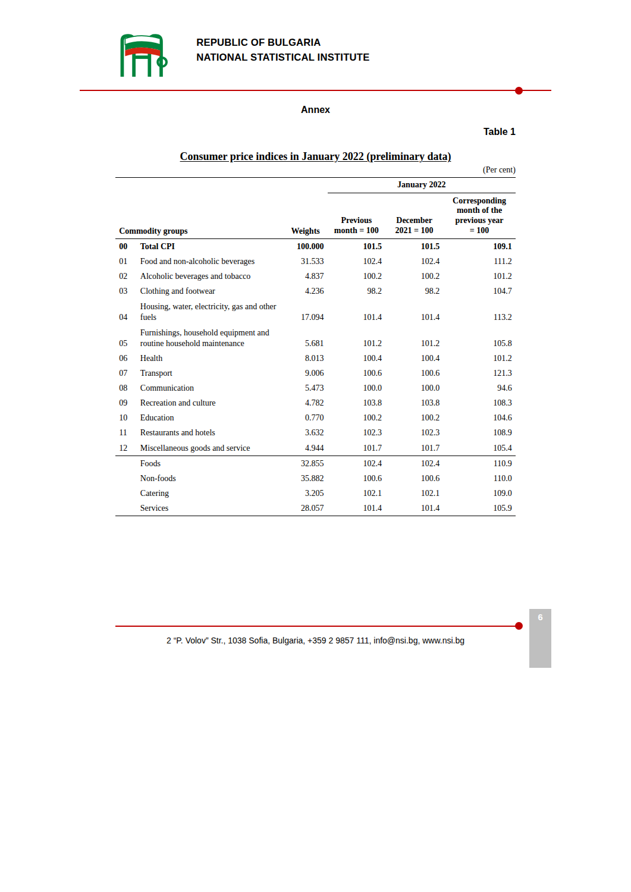REPUBLIC OF BULGARIA
NATIONAL STATISTICAL INSTITUTE
Annex
Table 1
Consumer price indices in January 2022 (preliminary data)
(Per cent)
| Commodity groups | Weights | January 2022 |
| --- | --- | --- |
| Previous month = 100 | December 2021 = 100 | Corresponding month of the previous year = 100 |
| 00 | Total CPI | 100.000 | 101.5 | 101.5 | 109.1 |
| 01 | Food and non-alcoholic beverages | 31.533 | 102.4 | 102.4 | 111.2 |
| 02 | Alcoholic beverages and tobacco | 4.837 | 100.2 | 100.2 | 101.2 |
| 03 | Clothing and footwear | 4.236 | 98.2 | 98.2 | 104.7 |
| 04 | Housing, water, electricity, gas and other fuels | 17.094 | 101.4 | 101.4 | 113.2 |
| 05 | Furnishings, household equipment and routine household maintenance | 5.681 | 101.2 | 101.2 | 105.8 |
| 06 | Health | 8.013 | 100.4 | 100.4 | 101.2 |
| 07 | Transport | 9.006 | 100.6 | 100.6 | 121.3 |
| 08 | Communication | 5.473 | 100.0 | 100.0 | 94.6 |
| 09 | Recreation and culture | 4.782 | 103.8 | 103.8 | 108.3 |
| 10 | Education | 0.770 | 100.2 | 100.2 | 104.6 |
| 11 | Restaurants and hotels | 3.632 | 102.3 | 102.3 | 108.9 |
| 12 | Miscellaneous goods and service | 4.944 | 101.7 | 101.7 | 105.4 |
| | Foods | 32.855 | 102.4 | 102.4 | 110.9 |
| | Non-foods | 35.882 | 100.6 | 100.6 | 110.0 |
| | Catering | 3.205 | 102.1 | 102.1 | 109.0 |
| | Services | 28.057 | 101.4 | 101.4 | 105.9 |
2 “P. Volov” Str., 1038 Sofia, Bulgaria, +359 2 9857 111, info@nsi.bg, www.nsi.bg
6